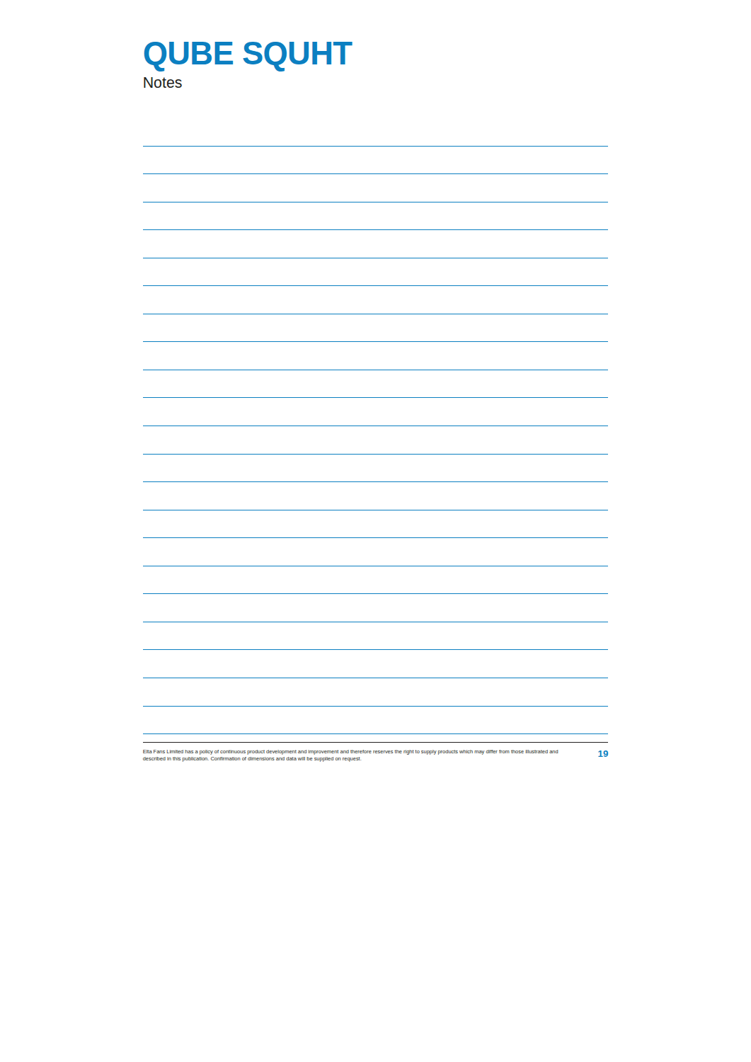QUBE SQUHT
Notes
Elta Fans Limited has a policy of continuous product development and improvement and therefore reserves the right to supply products which may differ from those illustrated and described in this publication. Confirmation of dimensions and data will be supplied on request.
19